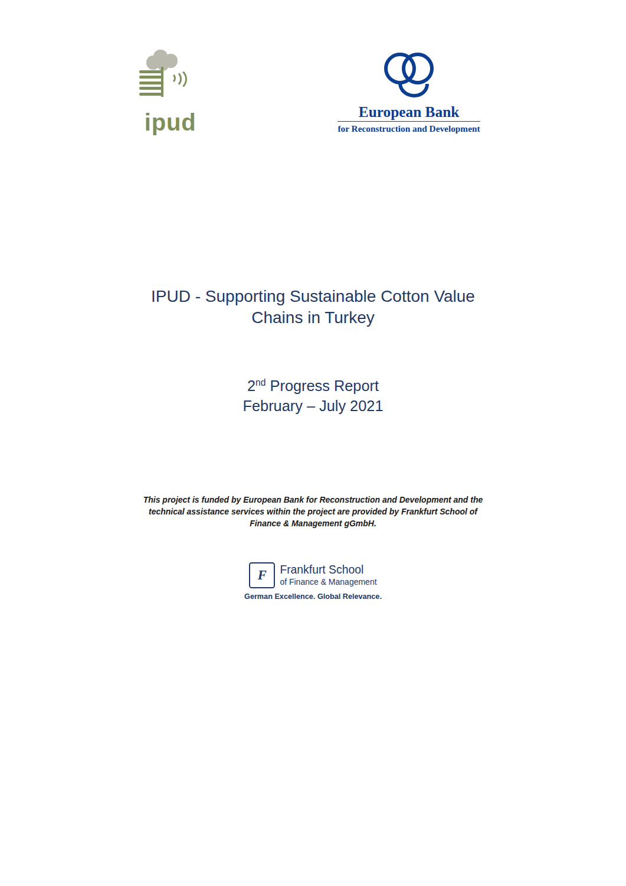ipud
European Bank
for Reconstruction and Development
IPUD - Supporting Sustainable Cotton Value Chains in Turkey
2nd Progress Report
February – July 2021
This project is funded by European Bank for Reconstruction and Development and the technical assistance services within the project are provided by Frankfurt School of Finance & Management gGmbH.
F Frankfurt School
of Finance & Management
German Excellence. Global Relevance.